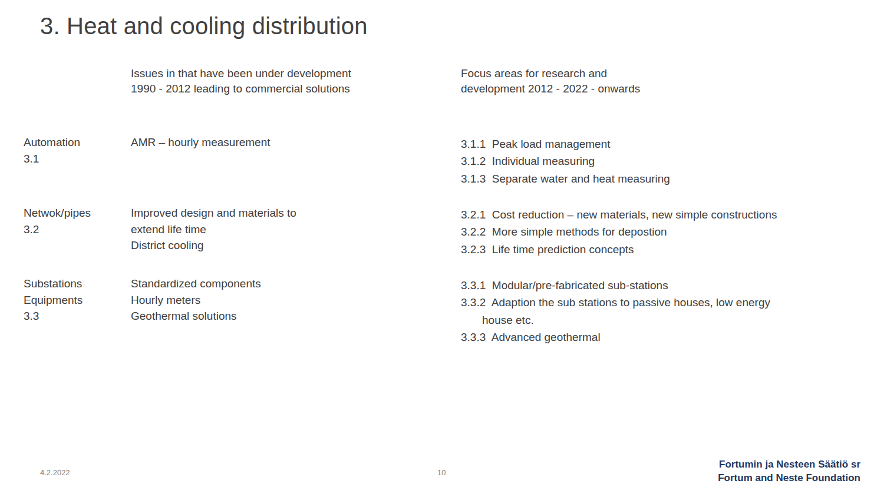3. Heat and cooling distribution
Issues in that have been under development
1990 - 2012 leading to commercial solutions
Focus areas for research and
development 2012 - 2022 - onwards
Automation
3.1
AMR – hourly measurement
3.1.1 Peak load management
3.1.2 Individual measuring
3.1.3 Separate water and heat measuring
Netwok/pipes
3.2
Improved design and materials to
extend life time
District cooling
3.2.1 Cost reduction – new materials, new simple constructions
3.2.2 More simple methods for depostion
3.2.3 Life time prediction concepts
Substations
Equipments
3.3
Standardized components
Hourly meters
Geothermal solutions
3.3.1 Modular/pre-fabricated sub-stations
3.3.2 Adaption the sub stations to passive houses, low energy
house etc.
3.3.3 Advanced geothermal
4.2.2022
10
Fortumin ja Nesteen Säätiö sr
Fortum and Neste Foundation